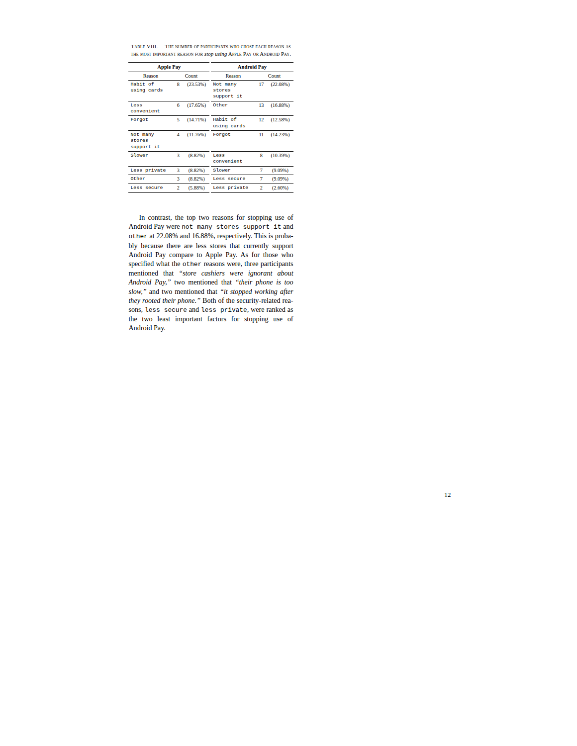Table VIII. The number of participants who chose each reason as the most important reason for stop using Apple Pay or Android Pay.
| Apple Pay | | Android Pay |
| --- | --- | --- |
| Reason | Count | | Reason | Count |
| Habit of using cards | 8 | (23.53%) | | Not many stores support it | 17 | (22.08%) |
| Less convenient | 6 | (17.65%) | | Other | 13 | (16.88%) |
| Forgot | 5 | (14.71%) | | Habit of using cards | 12 | (12.58%) |
| Not many stores support it | 4 | (11.76%) | | Forgot | 11 | (14.23%) |
| Slower | 3 | (8.82%) | | Less convenient | 8 | (10.39%) |
| Less private | 3 | (8.82%) | | Slower | 7 | (9.09%) |
| Other | 3 | (8.82%) | | Less secure | 7 | (9.09%) |
| Less secure | 2 | (5.88%) | | Less private | 2 | (2.60%) |
In contrast, the top two reasons for stopping use of Android Pay were not many stores support it and other at 22.08% and 16.88%, respectively. This is probably because there are less stores that currently support Android Pay compare to Apple Pay. As for those who specified what the other reasons were, three participants mentioned that “store cashiers were ignorant about Android Pay,” two mentioned that “their phone is too slow,” and two mentioned that “it stopped working after they rooted their phone.” Both of the security-related reasons, less secure and less private, were ranked as the two least important factors for stopping use of Android Pay.
12